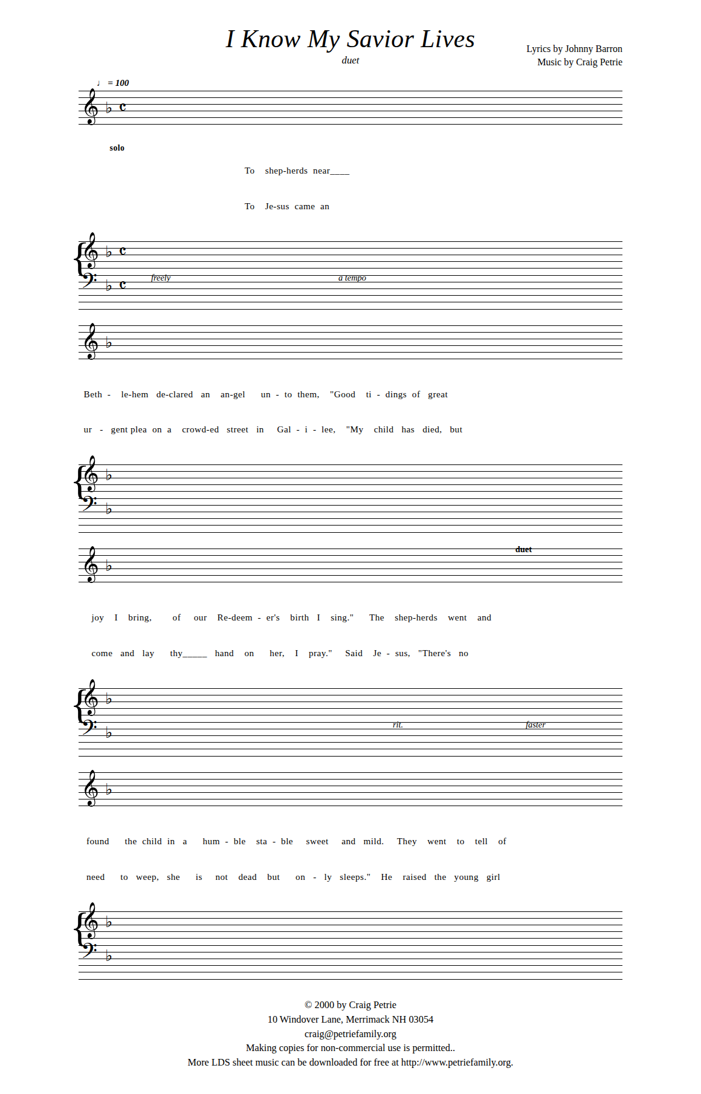I Know My Savior Lives
duet
Lyrics by Johnny Barron
Music by Craig Petrie
= 100
𝄞 ♭ 𝄴
solo To shep‑herds near____ To Je‑sus came an
{ 𝄞 ♭ 𝄴 freely a tempo
𝄢 ♭ 𝄴
𝄞 ♭
Beth - le‑hem de‑clared an an‑gel un - to them, "Good ti - dings of great ur - gent plea on a crowd‑ed street in Gal - i - lee, "My child has died, but
{ 𝄞 ♭
𝄢 ♭
𝄞 ♭ duet
joy I bring, of our Re‑deem - er's birth I sing." The shep‑herds went and come and lay thy_____ hand on her, I pray." Said Je - sus, "There's no
{ 𝄞 ♭ rit. faster
𝄢 ♭
𝄞 ♭
found the child in a hum - ble sta - ble sweet and mild. They went to tell of need to weep, she is not dead but on - ly sleeps." He raised the young girl
{ 𝄞 ♭
𝄢 ♭
© 2000 by Craig Petrie
10 Windover Lane, Merrimack NH 03054
craig@petriefamily.org
Making copies for non-commercial use is permitted..
More LDS sheet music can be downloaded for free at http://www.petriefamily.org.